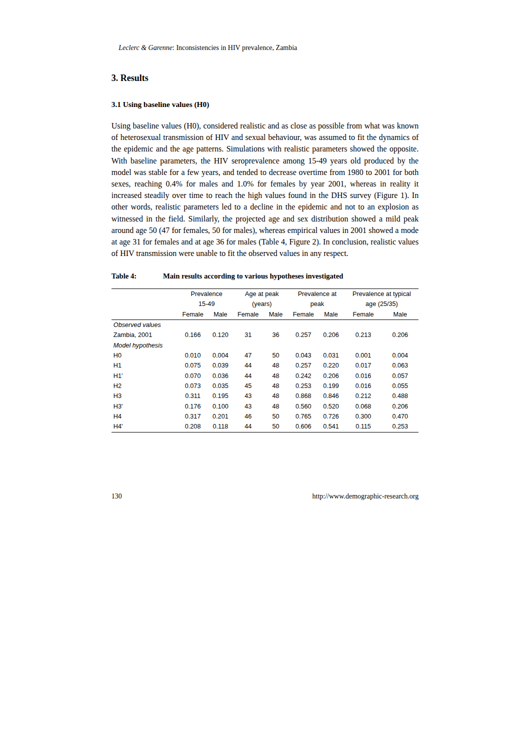Leclerc & Garenne: Inconsistencies in HIV prevalence, Zambia
3. Results
3.1 Using baseline values (H0)
Using baseline values (H0), considered realistic and as close as possible from what was known of heterosexual transmission of HIV and sexual behaviour, was assumed to fit the dynamics of the epidemic and the age patterns. Simulations with realistic parameters showed the opposite. With baseline parameters, the HIV seroprevalence among 15-49 years old produced by the model was stable for a few years, and tended to decrease overtime from 1980 to 2001 for both sexes, reaching 0.4% for males and 1.0% for females by year 2001, whereas in reality it increased steadily over time to reach the high values found in the DHS survey (Figure 1). In other words, realistic parameters led to a decline in the epidemic and not to an explosion as witnessed in the field. Similarly, the projected age and sex distribution showed a mild peak around age 50 (47 for females, 50 for males), whereas empirical values in 2001 showed a mode at age 31 for females and at age 36 for males (Table 4, Figure 2). In conclusion, realistic values of HIV transmission were unable to fit the observed values in any respect.
Table 4: Main results according to various hypotheses investigated
| | Prevalence | Age at peak | Prevalence at | Prevalence at typical |
| --- | --- | --- | --- | --- |
| | 15-49 | (years) | peak | age (25/35) |
| | Female | Male | Female | Male | Female | Male | Female | Male |
| Observed values | | | | | | | | |
| Zambia, 2001 | 0.166 | 0.120 | 31 | 36 | 0.257 | 0.206 | 0.213 | 0.206 |
| Model hypothesis | | | | | | | | |
| H0 | 0.010 | 0.004 | 47 | 50 | 0.043 | 0.031 | 0.001 | 0.004 |
| H1 | 0.075 | 0.039 | 44 | 48 | 0.257 | 0.220 | 0.017 | 0.063 |
| H1' | 0.070 | 0.036 | 44 | 48 | 0.242 | 0.206 | 0.016 | 0.057 |
| H2 | 0.073 | 0.035 | 45 | 48 | 0.253 | 0.199 | 0.016 | 0.055 |
| H3 | 0.311 | 0.195 | 43 | 48 | 0.868 | 0.846 | 0.212 | 0.488 |
| H3' | 0.176 | 0.100 | 43 | 48 | 0.560 | 0.520 | 0.068 | 0.206 |
| H4 | 0.317 | 0.201 | 46 | 50 | 0.765 | 0.726 | 0.300 | 0.470 |
| H4' | 0.208 | 0.118 | 44 | 50 | 0.606 | 0.541 | 0.115 | 0.253 |
130 http://www.demographic-research.org